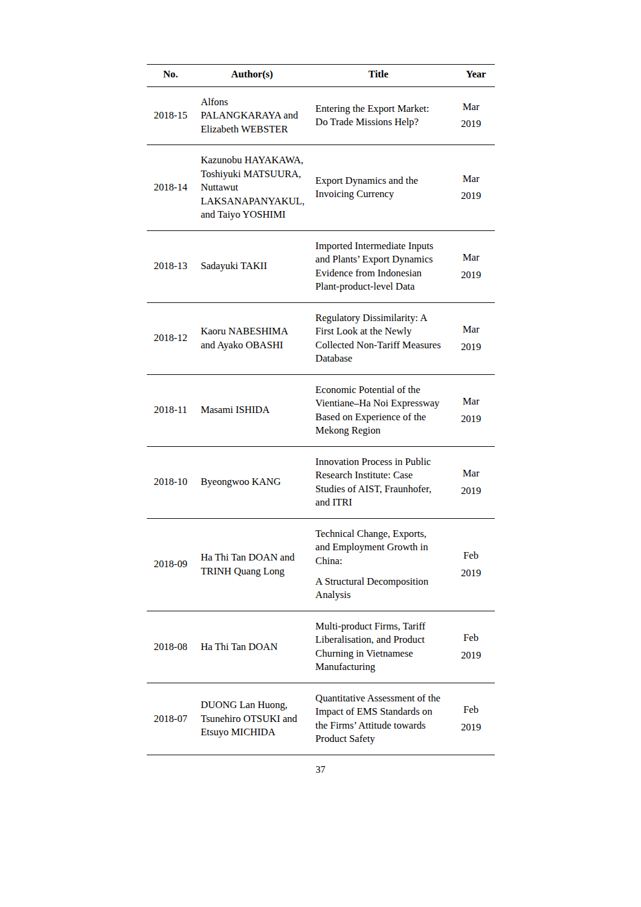| No. | Author(s) | Title | Year |
| --- | --- | --- | --- |
| 2018-15 | Alfons PALANGKARAYA and Elizabeth WEBSTER | Entering the Export Market: Do Trade Missions Help? | Mar 2019 |
| 2018-14 | Kazunobu HAYAKAWA, Toshiyuki MATSUURA, Nuttawut LAKSANAPANYAKUL, and Taiyo YOSHIMI | Export Dynamics and the Invoicing Currency | Mar 2019 |
| 2018-13 | Sadayuki TAKII | Imported Intermediate Inputs and Plants’ Export Dynamics Evidence from Indonesian Plant-product-level Data | Mar 2019 |
| 2018-12 | Kaoru NABESHIMA and Ayako OBASHI | Regulatory Dissimilarity: A First Look at the Newly Collected Non-Tariff Measures Database | Mar 2019 |
| 2018-11 | Masami ISHIDA | Economic Potential of the Vientiane–Ha Noi Expressway Based on Experience of the Mekong Region | Mar 2019 |
| 2018-10 | Byeongwoo KANG | Innovation Process in Public Research Institute: Case Studies of AIST, Fraunhofer, and ITRI | Mar 2019 |
| 2018-09 | Ha Thi Tan DOAN and TRINH Quang Long | Technical Change, Exports, and Employment Growth in China: A Structural Decomposition Analysis | Feb 2019 |
| 2018-08 | Ha Thi Tan DOAN | Multi-product Firms, Tariff Liberalisation, and Product Churning in Vietnamese Manufacturing | Feb 2019 |
| 2018-07 | DUONG Lan Huong, Tsunehiro OTSUKI and Etsuyo MICHIDA | Quantitative Assessment of the Impact of EMS Standards on the Firms’ Attitude towards Product Safety | Feb 2019 |
37